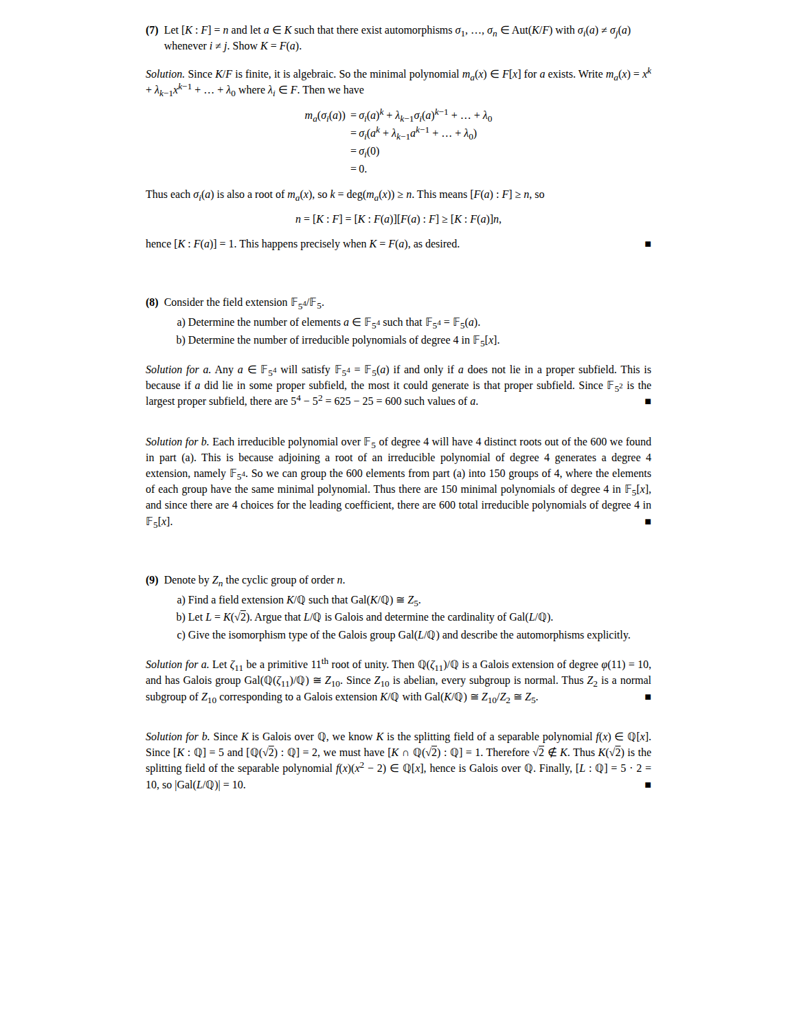(7) Let [K : F] = n and let a ∈ K such that there exist automorphisms σ1, …, σn ∈ Aut(K/F) with σi(a) ≠ σj(a) whenever i ≠ j. Show K = F(a).
Solution. Since K/F is finite, it is algebraic. So the minimal polynomial ma(x) ∈ F[x] for a exists. Write ma(x) = xk + λk−1xk−1 + … + λ0 where λi ∈ F. Then we have
| m a ( σ i ( a )) | = | σ i ( a ) k + λ k −1 σ i ( a ) k −1 + … + λ 0 |
| | = | σ i ( a k + λ k −1 a k −1 + … + λ 0 ) |
| | = | σ i (0) |
| | = | 0. |
Thus each σi(a) is also a root of ma(x), so k = deg(ma(x)) ≥ n. This means [F(a) : F] ≥ n, so
n = [K : F] = [K : F(a)][F(a) : F] ≥ [K : F(a)]n,
hence [K : F(a)] = 1. This happens precisely when K = F(a), as desired. ■
(8) Consider the field extension 𝔽54/𝔽5.
Determine the number of elements a ∈ 𝔽54 such that 𝔽54 = 𝔽5(a).
Determine the number of irreducible polynomials of degree 4 in 𝔽5[x].
Solution for a. Any a ∈ 𝔽54 will satisfy 𝔽54 = 𝔽5(a) if and only if a does not lie in a proper subfield. This is because if a did lie in some proper subfield, the most it could generate is that proper subfield. Since 𝔽52 is the largest proper subfield, there are 54 − 52 = 625 − 25 = 600 such values of a. ■
Solution for b. Each irreducible polynomial over 𝔽5 of degree 4 will have 4 distinct roots out of the 600 we found in part (a). This is because adjoining a root of an irreducible polynomial of degree 4 generates a degree 4 extension, namely 𝔽54. So we can group the 600 elements from part (a) into 150 groups of 4, where the elements of each group have the same minimal polynomial. Thus there are 150 minimal polynomials of degree 4 in 𝔽5[x], and since there are 4 choices for the leading coefficient, there are 600 total irreducible polynomials of degree 4 in 𝔽5[x]. ■
(9) Denote by Zn the cyclic group of order n.
Find a field extension K/ℚ such that Gal(K/ℚ) ≅ Z5.
Let L = K(√2). Argue that L/ℚ is Galois and determine the cardinality of Gal(L/ℚ).
Give the isomorphism type of the Galois group Gal(L/ℚ) and describe the automorphisms explicitly.
Solution for a. Let ζ11 be a primitive 11th root of unity. Then ℚ(ζ11)/ℚ is a Galois extension of degree φ(11) = 10, and has Galois group Gal(ℚ(ζ11)/ℚ) ≅ Z10. Since Z10 is abelian, every subgroup is normal. Thus Z2 is a normal subgroup of Z10 corresponding to a Galois extension K/ℚ with Gal(K/ℚ) ≅ Z10/Z2 ≅ Z5. ■
Solution for b. Since K is Galois over ℚ, we know K is the splitting field of a separable polynomial f(x) ∈ ℚ[x]. Since [K : ℚ] = 5 and [ℚ(√2) : ℚ] = 2, we must have [K ∩ ℚ(√2) : ℚ] = 1. Therefore √2 ∉ K. Thus K(√2) is the splitting field of the separable polynomial f(x)(x2 − 2) ∈ ℚ[x], hence is Galois over ℚ. Finally, [L : ℚ] = 5 · 2 = 10, so |Gal(L/ℚ)| = 10. ■